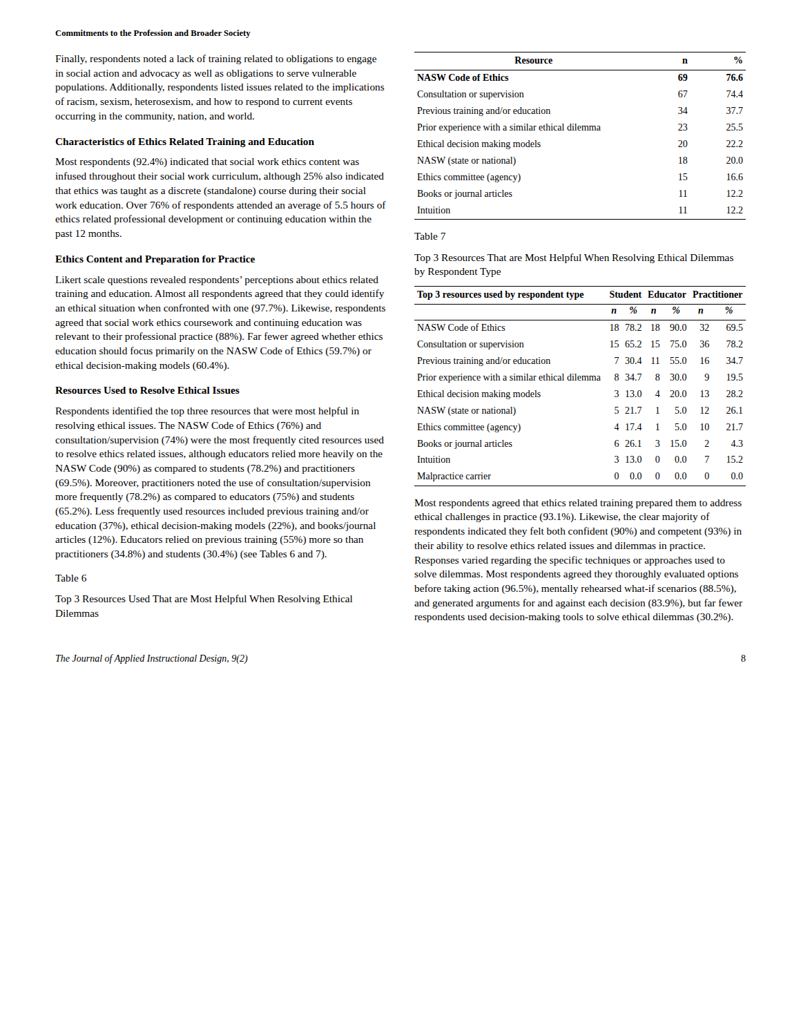Commitments to the Profession and Broader Society
Finally, respondents noted a lack of training related to obligations to engage in social action and advocacy as well as obligations to serve vulnerable populations. Additionally, respondents listed issues related to the implications of racism, sexism, heterosexism, and how to respond to current events occurring in the community, nation, and world.
Characteristics of Ethics Related Training and Education
Most respondents (92.4%) indicated that social work ethics content was infused throughout their social work curriculum, although 25% also indicated that ethics was taught as a discrete (standalone) course during their social work education. Over 76% of respondents attended an average of 5.5 hours of ethics related professional development or continuing education within the past 12 months.
Ethics Content and Preparation for Practice
Likert scale questions revealed respondents’ perceptions about ethics related training and education. Almost all respondents agreed that they could identify an ethical situation when confronted with one (97.7%). Likewise, respondents agreed that social work ethics coursework and continuing education was relevant to their professional practice (88%). Far fewer agreed whether ethics education should focus primarily on the NASW Code of Ethics (59.7%) or ethical decision-making models (60.4%).
Resources Used to Resolve Ethical Issues
Respondents identified the top three resources that were most helpful in resolving ethical issues. The NASW Code of Ethics (76%) and consultation/supervision (74%) were the most frequently cited resources used to resolve ethics related issues, although educators relied more heavily on the NASW Code (90%) as compared to students (78.2%) and practitioners (69.5%). Moreover, practitioners noted the use of consultation/supervision more frequently (78.2%) as compared to educators (75%) and students (65.2%). Less frequently used resources included previous training and/or education (37%), ethical decision-making models (22%), and books/journal articles (12%). Educators relied on previous training (55%) more so than practitioners (34.8%) and students (30.4%) (see Tables 6 and 7).
Table 6
Top 3 Resources Used That are Most Helpful When Resolving Ethical Dilemmas
| Resource | n | % |
| --- | --- | --- |
| NASW Code of Ethics | 69 | 76.6 |
| Consultation or supervision | 67 | 74.4 |
| Previous training and/or education | 34 | 37.7 |
| Prior experience with a similar ethical dilemma | 23 | 25.5 |
| Ethical decision making models | 20 | 22.2 |
| NASW (state or national) | 18 | 20.0 |
| Ethics committee (agency) | 15 | 16.6 |
| Books or journal articles | 11 | 12.2 |
| Intuition | 11 | 12.2 |
Table 7
Top 3 Resources That are Most Helpful When Resolving Ethical Dilemmas by Respondent Type
| Top 3 resources used by respondent type | Student | Educator | Practitioner |
| --- | --- | --- | --- |
| | n | % | n | % | n | % |
| NASW Code of Ethics | 18 | 78.2 | 18 | 90.0 | 32 | 69.5 |
| Consultation or supervision | 15 | 65.2 | 15 | 75.0 | 36 | 78.2 |
| Previous training and/or education | 7 | 30.4 | 11 | 55.0 | 16 | 34.7 |
| Prior experience with a similar ethical dilemma | 8 | 34.7 | 8 | 30.0 | 9 | 19.5 |
| Ethical decision making models | 3 | 13.0 | 4 | 20.0 | 13 | 28.2 |
| NASW (state or national) | 5 | 21.7 | 1 | 5.0 | 12 | 26.1 |
| Ethics committee (agency) | 4 | 17.4 | 1 | 5.0 | 10 | 21.7 |
| Books or journal articles | 6 | 26.1 | 3 | 15.0 | 2 | 4.3 |
| Intuition | 3 | 13.0 | 0 | 0.0 | 7 | 15.2 |
| Malpractice carrier | 0 | 0.0 | 0 | 0.0 | 0 | 0.0 |
Most respondents agreed that ethics related training prepared them to address ethical challenges in practice (93.1%). Likewise, the clear majority of respondents indicated they felt both confident (90%) and competent (93%) in their ability to resolve ethics related issues and dilemmas in practice. Responses varied regarding the specific techniques or approaches used to solve dilemmas. Most respondents agreed they thoroughly evaluated options before taking action (96.5%), mentally rehearsed what-if scenarios (88.5%), and generated arguments for and against each decision (83.9%), but far fewer respondents used decision-making tools to solve ethical dilemmas (30.2%).
The Journal of Applied Instructional Design, 9(2)
8